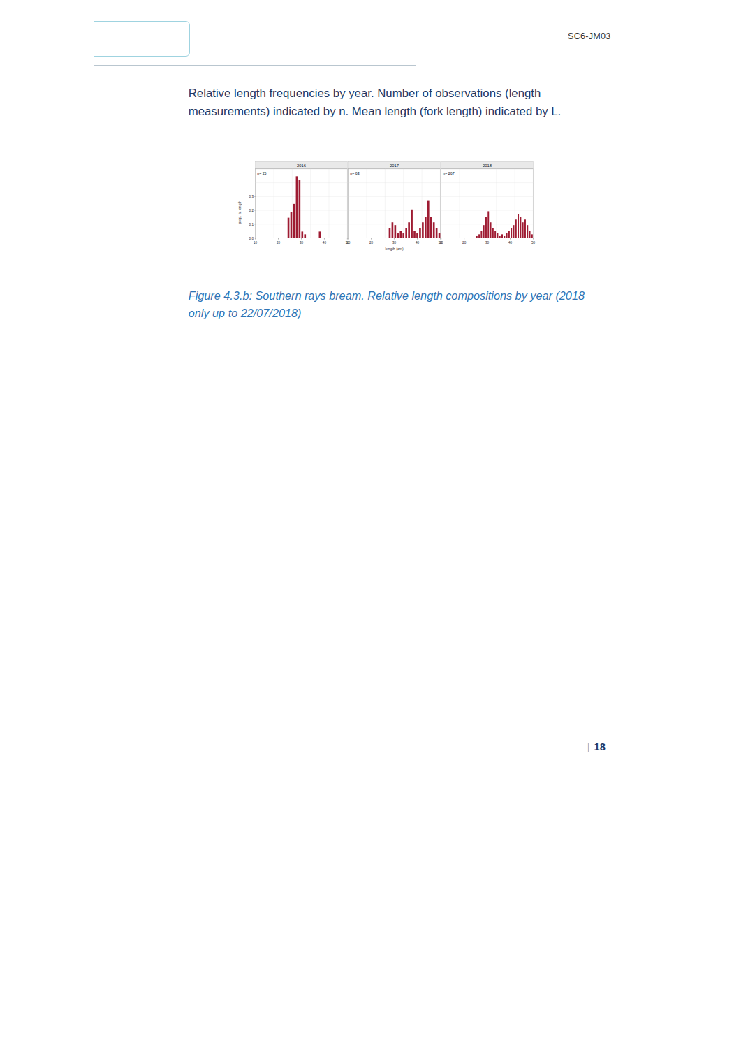SC6-JM03
Relative length frequencies by year. Number of observations (length measurements) indicated by n. Mean length (fork length) indicated by L.
prop. at length 2016 2017 2018 n= 25 0.0 0.1 0.2 0.3 10 20 30 40 50 n= 63 10 20 30 40 50 n= 267 10 20 30 40 50 length (cm)
Figure 4.3.b: Southern rays bream. Relative length compositions by year (2018 only up to 22/07/2018)
|18